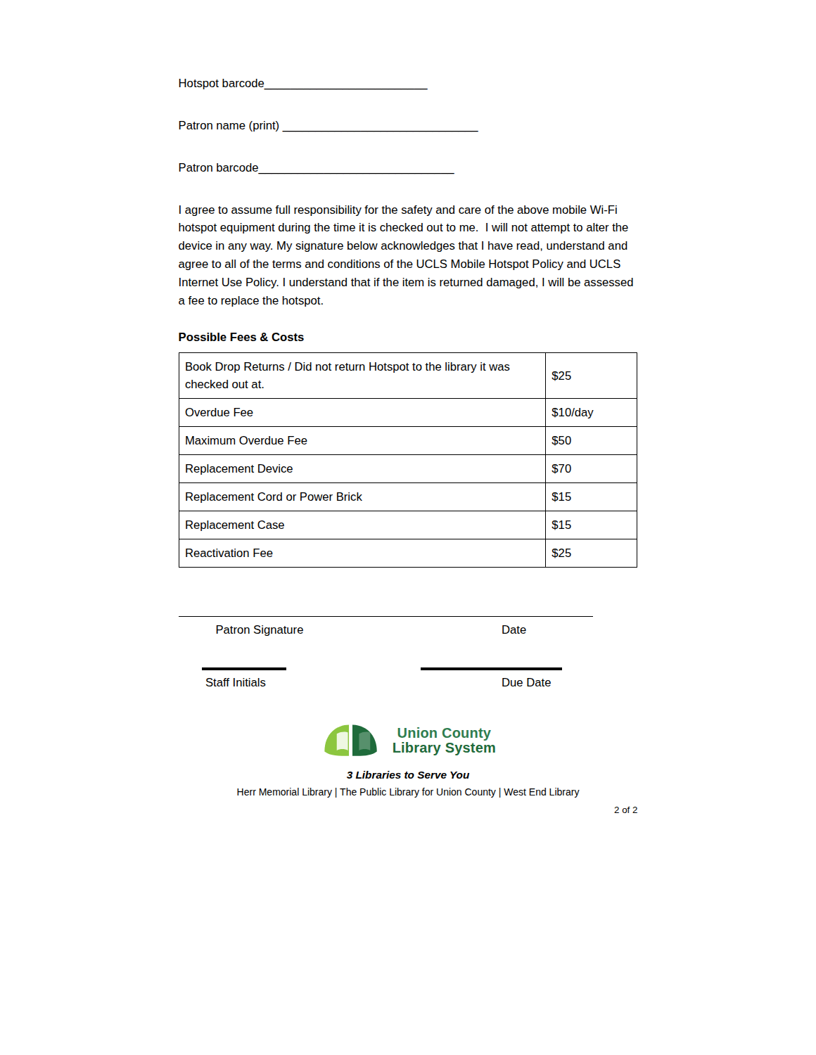Hotspot barcode_________________________
Patron name (print) ______________________________
Patron barcode______________________________
I agree to assume full responsibility for the safety and care of the above mobile Wi-Fi hotspot equipment during the time it is checked out to me. I will not attempt to alter the device in any way. My signature below acknowledges that I have read, understand and agree to all of the terms and conditions of the UCLS Mobile Hotspot Policy and UCLS Internet Use Policy. I understand that if the item is returned damaged, I will be assessed a fee to replace the hotspot.
Possible Fees & Costs
| Book Drop Returns / Did not return Hotspot to the library it was checked out at. | $25 |
| Overdue Fee | $10/day |
| Maximum Overdue Fee | $50 |
| Replacement Device | $70 |
| Replacement Cord or Power Brick | $15 |
| Replacement Case | $15 |
| Reactivation Fee | $25 |
Patron Signature
Date
Staff Initials
Due Date
Union County
Library System
3 Libraries to Serve You
Herr Memorial Library | The Public Library for Union County | West End Library
2 of 2